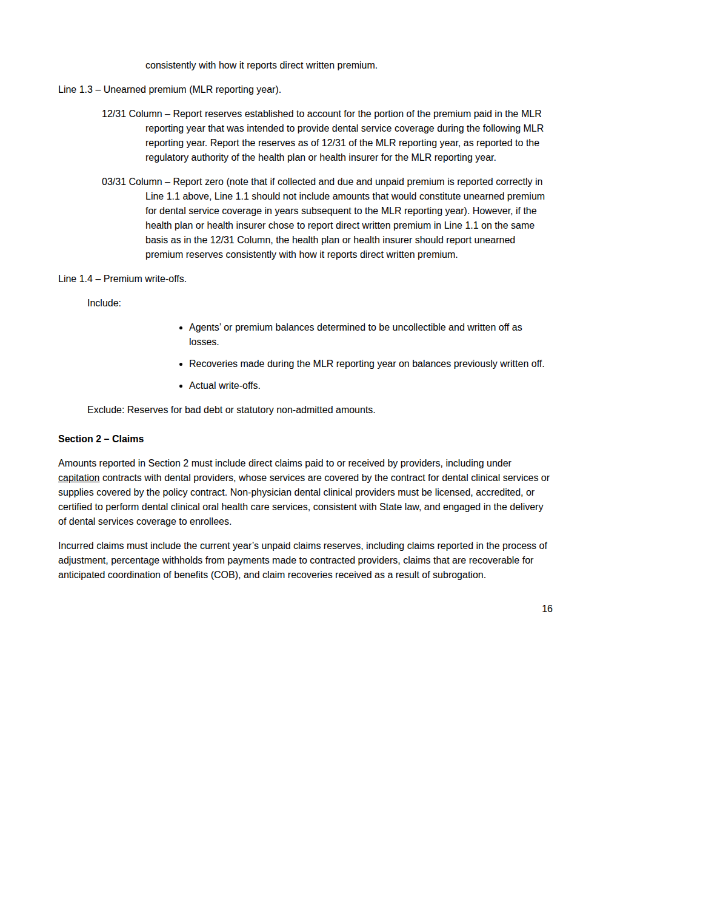consistently with how it reports direct written premium.
Line 1.3 – Unearned premium (MLR reporting year).
12/31 Column – Report reserves established to account for the portion of the premium paid in the MLR reporting year that was intended to provide dental service coverage during the following MLR reporting year. Report the reserves as of 12/31 of the MLR reporting year, as reported to the regulatory authority of the health plan or health insurer for the MLR reporting year.
03/31 Column – Report zero (note that if collected and due and unpaid premium is reported correctly in Line 1.1 above, Line 1.1 should not include amounts that would constitute unearned premium for dental service coverage in years subsequent to the MLR reporting year). However, if the health plan or health insurer chose to report direct written premium in Line 1.1 on the same basis as in the 12/31 Column, the health plan or health insurer should report unearned premium reserves consistently with how it reports direct written premium.
Line 1.4 – Premium write-offs.
Include:
Agents’ or premium balances determined to be uncollectible and written off as losses.
Recoveries made during the MLR reporting year on balances previously written off.
Actual write-offs.
Exclude: Reserves for bad debt or statutory non-admitted amounts.
Section 2 – Claims
Amounts reported in Section 2 must include direct claims paid to or received by providers, including under capitation contracts with dental providers, whose services are covered by the contract for dental clinical services or supplies covered by the policy contract. Non-physician dental clinical providers must be licensed, accredited, or certified to perform dental clinical oral health care services, consistent with State law, and engaged in the delivery of dental services coverage to enrollees.
Incurred claims must include the current year’s unpaid claims reserves, including claims reported in the process of adjustment, percentage withholds from payments made to contracted providers, claims that are recoverable for anticipated coordination of benefits (COB), and claim recoveries received as a result of subrogation.
16